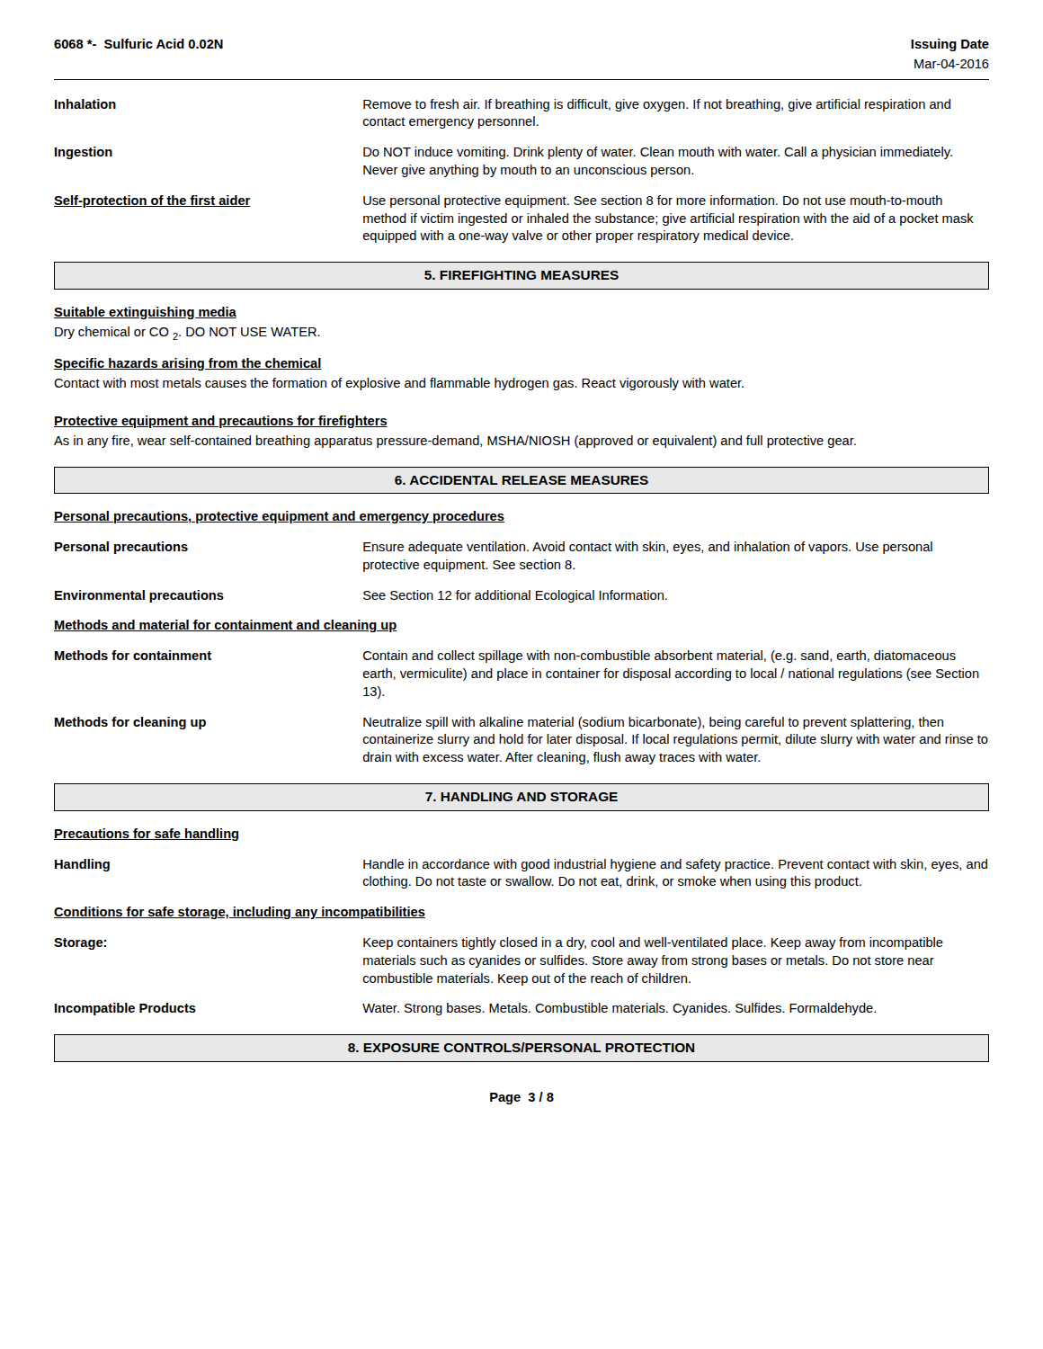6068 *- Sulfuric Acid 0.02N
Issuing Date
Mar-04-2016
Inhalation
Remove to fresh air. If breathing is difficult, give oxygen. If not breathing, give artificial respiration and contact emergency personnel.
Ingestion
Do NOT induce vomiting. Drink plenty of water. Clean mouth with water. Call a physician immediately. Never give anything by mouth to an unconscious person.
Self-protection of the first aider
Use personal protective equipment. See section 8 for more information. Do not use mouth-to-mouth method if victim ingested or inhaled the substance; give artificial respiration with the aid of a pocket mask equipped with a one-way valve or other proper respiratory medical device.
5. FIREFIGHTING MEASURES
Suitable extinguishing media
Dry chemical or CO 2. DO NOT USE WATER.
Specific hazards arising from the chemical
Contact with most metals causes the formation of explosive and flammable hydrogen gas. React vigorously with water.
Protective equipment and precautions for firefighters
As in any fire, wear self-contained breathing apparatus pressure-demand, MSHA/NIOSH (approved or equivalent) and full protective gear.
6. ACCIDENTAL RELEASE MEASURES
Personal precautions, protective equipment and emergency procedures
Personal precautions
Ensure adequate ventilation. Avoid contact with skin, eyes, and inhalation of vapors. Use personal protective equipment. See section 8.
Environmental precautions
See Section 12 for additional Ecological Information.
Methods and material for containment and cleaning up
Methods for containment
Contain and collect spillage with non-combustible absorbent material, (e.g. sand, earth, diatomaceous earth, vermiculite) and place in container for disposal according to local / national regulations (see Section 13).
Methods for cleaning up
Neutralize spill with alkaline material (sodium bicarbonate), being careful to prevent splattering, then containerize slurry and hold for later disposal. If local regulations permit, dilute slurry with water and rinse to drain with excess water. After cleaning, flush away traces with water.
7. HANDLING AND STORAGE
Precautions for safe handling
Handling
Handle in accordance with good industrial hygiene and safety practice. Prevent contact with skin, eyes, and clothing. Do not taste or swallow. Do not eat, drink, or smoke when using this product.
Conditions for safe storage, including any incompatibilities
Storage:
Keep containers tightly closed in a dry, cool and well-ventilated place. Keep away from incompatible materials such as cyanides or sulfides. Store away from strong bases or metals. Do not store near combustible materials. Keep out of the reach of children.
Incompatible Products
Water. Strong bases. Metals. Combustible materials. Cyanides. Sulfides. Formaldehyde.
8. EXPOSURE CONTROLS/PERSONAL PROTECTION
Page 3 / 8